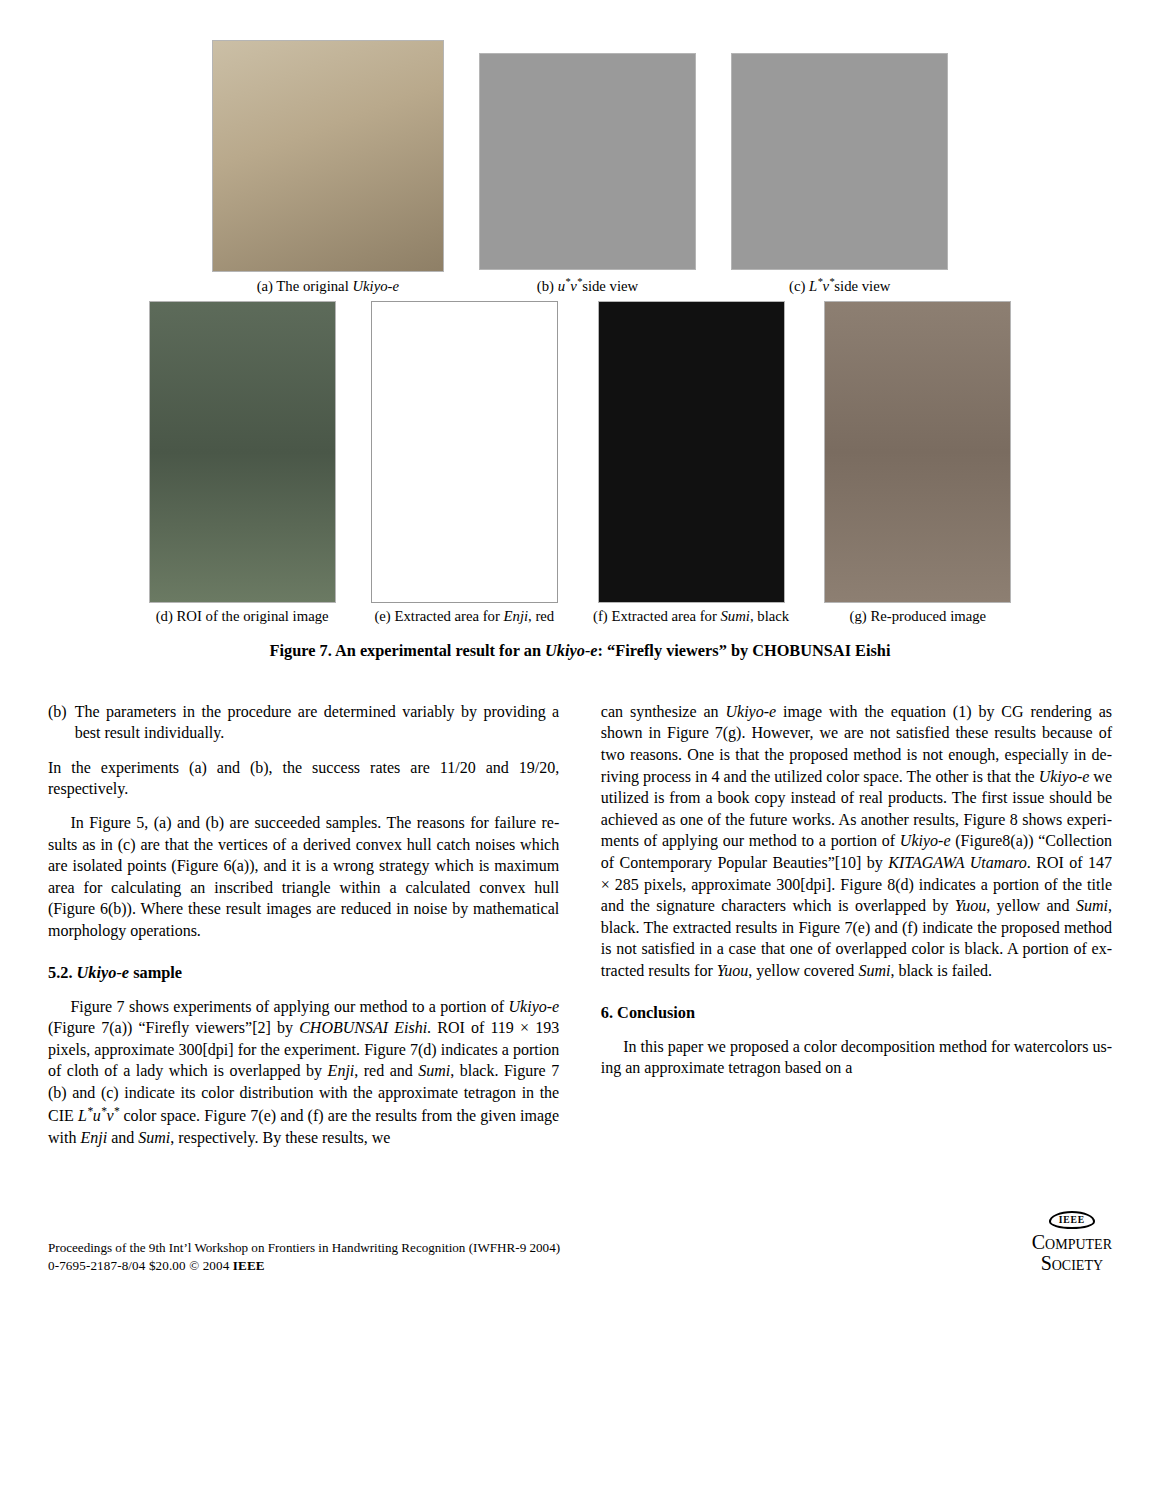(a) The original Ukiyo-e
(b) u*v*side view
(c) L*v*side view
(d) ROI of the original image
(e) Extracted area for Enji, red
(f) Extracted area for Sumi, black
(g) Re-produced image
Figure 7. An experimental result for an Ukiyo-e: “Firefly viewers” by CHOBUNSAI Eishi
(b) The parameters in the procedure are determined variably by providing a best result individually.
In the experiments (a) and (b), the success rates are 11/20 and 19/20, respectively.
In Figure 5, (a) and (b) are succeeded samples. The reasons for failure results as in (c) are that the vertices of a derived convex hull catch noises which are isolated points (Figure 6(a)), and it is a wrong strategy which is maximum area for calculating an inscribed triangle within a calculated convex hull (Figure 6(b)). Where these result images are reduced in noise by mathematical morphology operations.
5.2. Ukiyo-e sample
Figure 7 shows experiments of applying our method to a portion of Ukiyo-e (Figure 7(a)) “Firefly viewers”[2] by CHOBUNSAI Eishi. ROI of 119 × 193 pixels, approximate 300[dpi] for the experiment. Figure 7(d) indicates a portion of cloth of a lady which is overlapped by Enji, red and Sumi, black. Figure 7 (b) and (c) indicate its color distribution with the approximate tetragon in the CIE L*u*v* color space. Figure 7(e) and (f) are the results from the given image with Enji and Sumi, respectively. By these results, we
can synthesize an Ukiyo-e image with the equation (1) by CG rendering as shown in Figure 7(g). However, we are not satisfied these results because of two reasons. One is that the proposed method is not enough, especially in deriving process in 4 and the utilized color space. The other is that the Ukiyo-e we utilized is from a book copy instead of real products. The first issue should be achieved as one of the future works. As another results, Figure 8 shows experiments of applying our method to a portion of Ukiyo-e (Figure8(a)) “Collection of Contemporary Popular Beauties”[10] by KITAGAWA Utamaro. ROI of 147 × 285 pixels, approximate 300[dpi]. Figure 8(d) indicates a portion of the title and the signature characters which is overlapped by Yuou, yellow and Sumi, black. The extracted results in Figure 7(e) and (f) indicate the proposed method is not satisfied in a case that one of overlapped color is black. A portion of extracted results for Yuou, yellow covered Sumi, black is failed.
6. Conclusion
In this paper we proposed a color decomposition method for watercolors using an approximate tetragon based on a
Proceedings of the 9th Int’l Workshop on Frontiers in Handwriting Recognition (IWFHR-9 2004)
0-7695-2187-8/04 $20.00 © 2004 IEEE
IEEE Computer Society